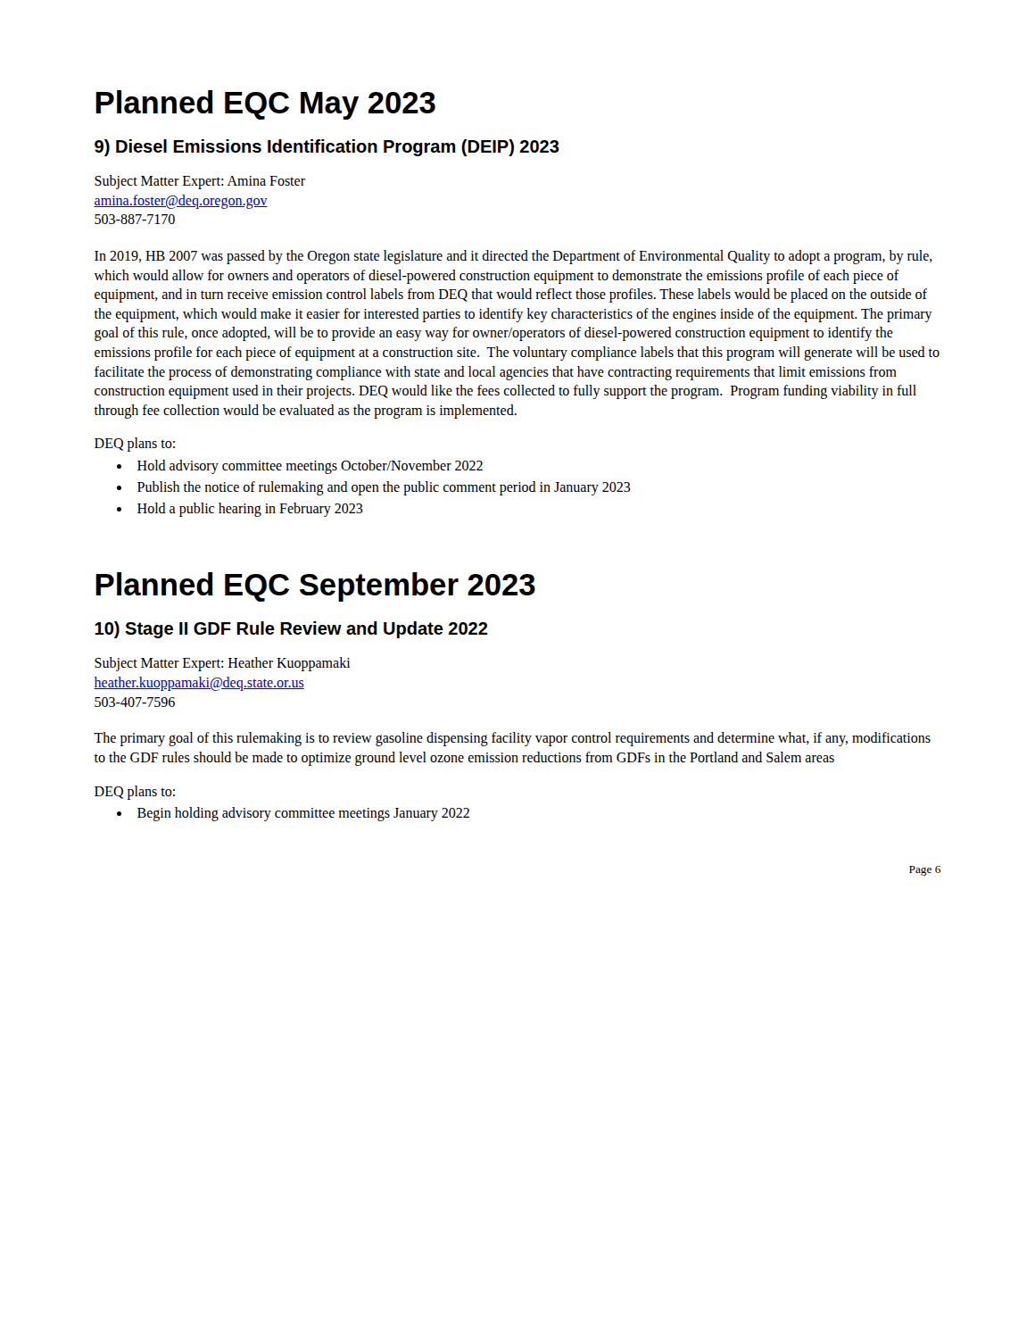Planned EQC May 2023
9) Diesel Emissions Identification Program (DEIP) 2023
Subject Matter Expert: Amina Foster amina.foster@deq.oregon.gov 503-887-7170
In 2019, HB 2007 was passed by the Oregon state legislature and it directed the Department of Environmental Quality to adopt a program, by rule, which would allow for owners and operators of diesel-powered construction equipment to demonstrate the emissions profile of each piece of equipment, and in turn receive emission control labels from DEQ that would reflect those profiles. These labels would be placed on the outside of the equipment, which would make it easier for interested parties to identify key characteristics of the engines inside of the equipment. The primary goal of this rule, once adopted, will be to provide an easy way for owner/operators of diesel-powered construction equipment to identify the emissions profile for each piece of equipment at a construction site. The voluntary compliance labels that this program will generate will be used to facilitate the process of demonstrating compliance with state and local agencies that have contracting requirements that limit emissions from construction equipment used in their projects. DEQ would like the fees collected to fully support the program. Program funding viability in full through fee collection would be evaluated as the program is implemented.
DEQ plans to:
Hold advisory committee meetings October/November 2022
Publish the notice of rulemaking and open the public comment period in January 2023
Hold a public hearing in February 2023
Planned EQC September 2023
10) Stage II GDF Rule Review and Update 2022
Subject Matter Expert: Heather Kuoppamaki heather.kuoppamaki@deq.state.or.us 503-407-7596
The primary goal of this rulemaking is to review gasoline dispensing facility vapor control requirements and determine what, if any, modifications to the GDF rules should be made to optimize ground level ozone emission reductions from GDFs in the Portland and Salem areas
DEQ plans to:
Begin holding advisory committee meetings January 2022
Page 6